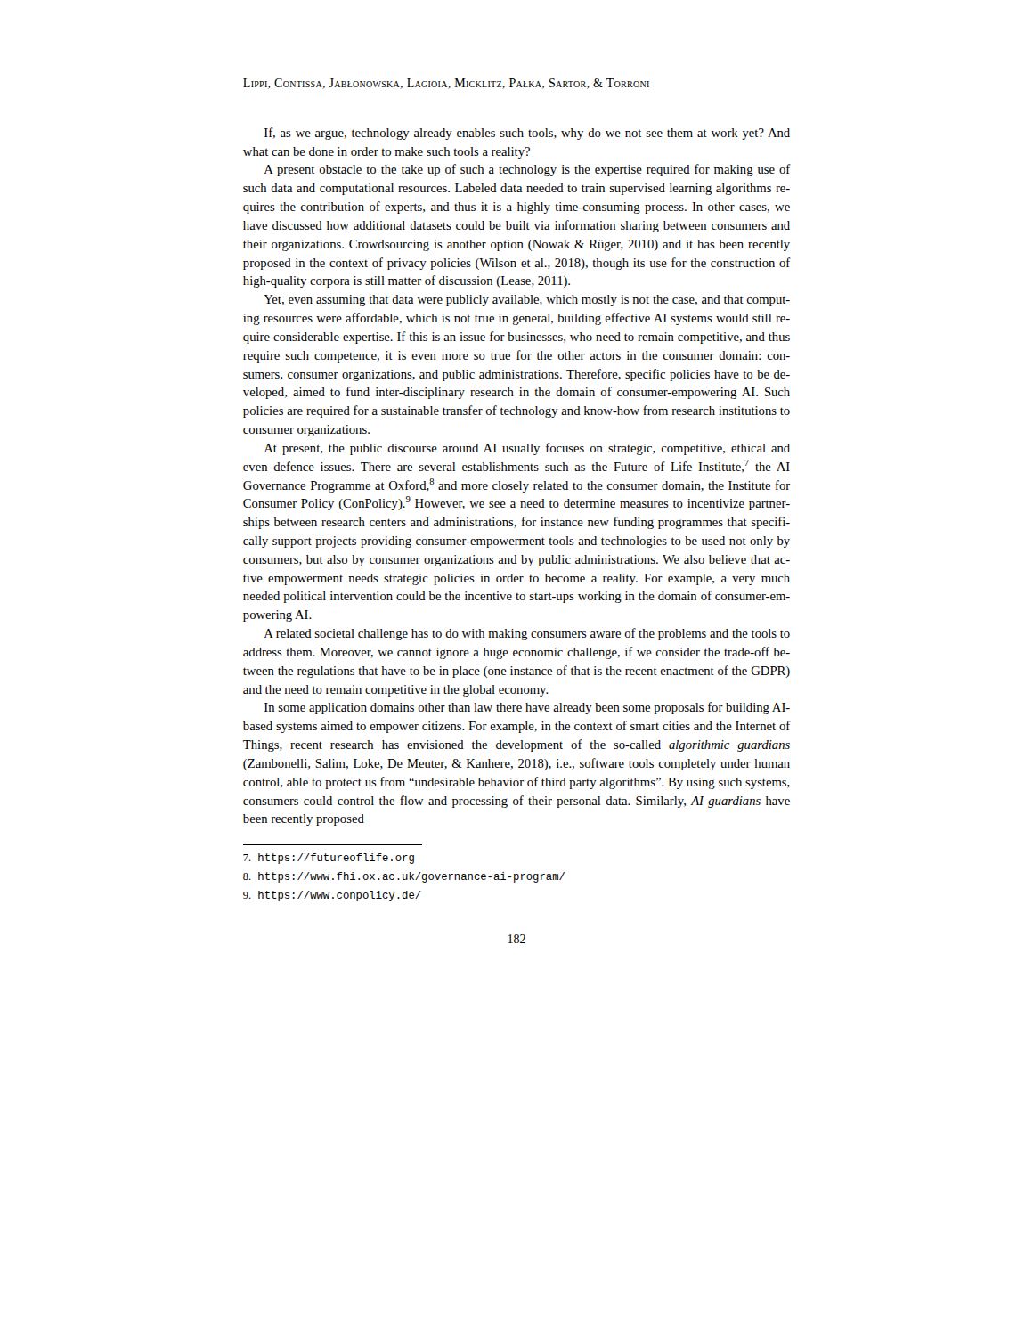Lippi, Contissa, Jabłonowska, Lagioia, Micklitz, Pałka, Sartor, & Torroni
If, as we argue, technology already enables such tools, why do we not see them at work yet? And what can be done in order to make such tools a reality?
A present obstacle to the take up of such a technology is the expertise required for making use of such data and computational resources. Labeled data needed to train supervised learning algorithms requires the contribution of experts, and thus it is a highly time-consuming process. In other cases, we have discussed how additional datasets could be built via information sharing between consumers and their organizations. Crowdsourcing is another option (Nowak & Rüger, 2010) and it has been recently proposed in the context of privacy policies (Wilson et al., 2018), though its use for the construction of high-quality corpora is still matter of discussion (Lease, 2011).
Yet, even assuming that data were publicly available, which mostly is not the case, and that computing resources were affordable, which is not true in general, building effective AI systems would still require considerable expertise. If this is an issue for businesses, who need to remain competitive, and thus require such competence, it is even more so true for the other actors in the consumer domain: consumers, consumer organizations, and public administrations. Therefore, specific policies have to be developed, aimed to fund inter-disciplinary research in the domain of consumer-empowering AI. Such policies are required for a sustainable transfer of technology and know-how from research institutions to consumer organizations.
At present, the public discourse around AI usually focuses on strategic, competitive, ethical and even defence issues. There are several establishments such as the Future of Life Institute,7 the AI Governance Programme at Oxford,8 and more closely related to the consumer domain, the Institute for Consumer Policy (ConPolicy).9 However, we see a need to determine measures to incentivize partnerships between research centers and administrations, for instance new funding programmes that specifically support projects providing consumer-empowerment tools and technologies to be used not only by consumers, but also by consumer organizations and by public administrations. We also believe that active empowerment needs strategic policies in order to become a reality. For example, a very much needed political intervention could be the incentive to start-ups working in the domain of consumer-empowering AI.
A related societal challenge has to do with making consumers aware of the problems and the tools to address them. Moreover, we cannot ignore a huge economic challenge, if we consider the trade-off between the regulations that have to be in place (one instance of that is the recent enactment of the GDPR) and the need to remain competitive in the global economy.
In some application domains other than law there have already been some proposals for building AI-based systems aimed to empower citizens. For example, in the context of smart cities and the Internet of Things, recent research has envisioned the development of the so-called algorithmic guardians (Zambonelli, Salim, Loke, De Meuter, & Kanhere, 2018), i.e., software tools completely under human control, able to protect us from “undesirable behavior of third party algorithms”. By using such systems, consumers could control the flow and processing of their personal data. Similarly, AI guardians have been recently proposed
7. https://futureoflife.org
8. https://www.fhi.ox.ac.uk/governance-ai-program/
9. https://www.conpolicy.de/
182